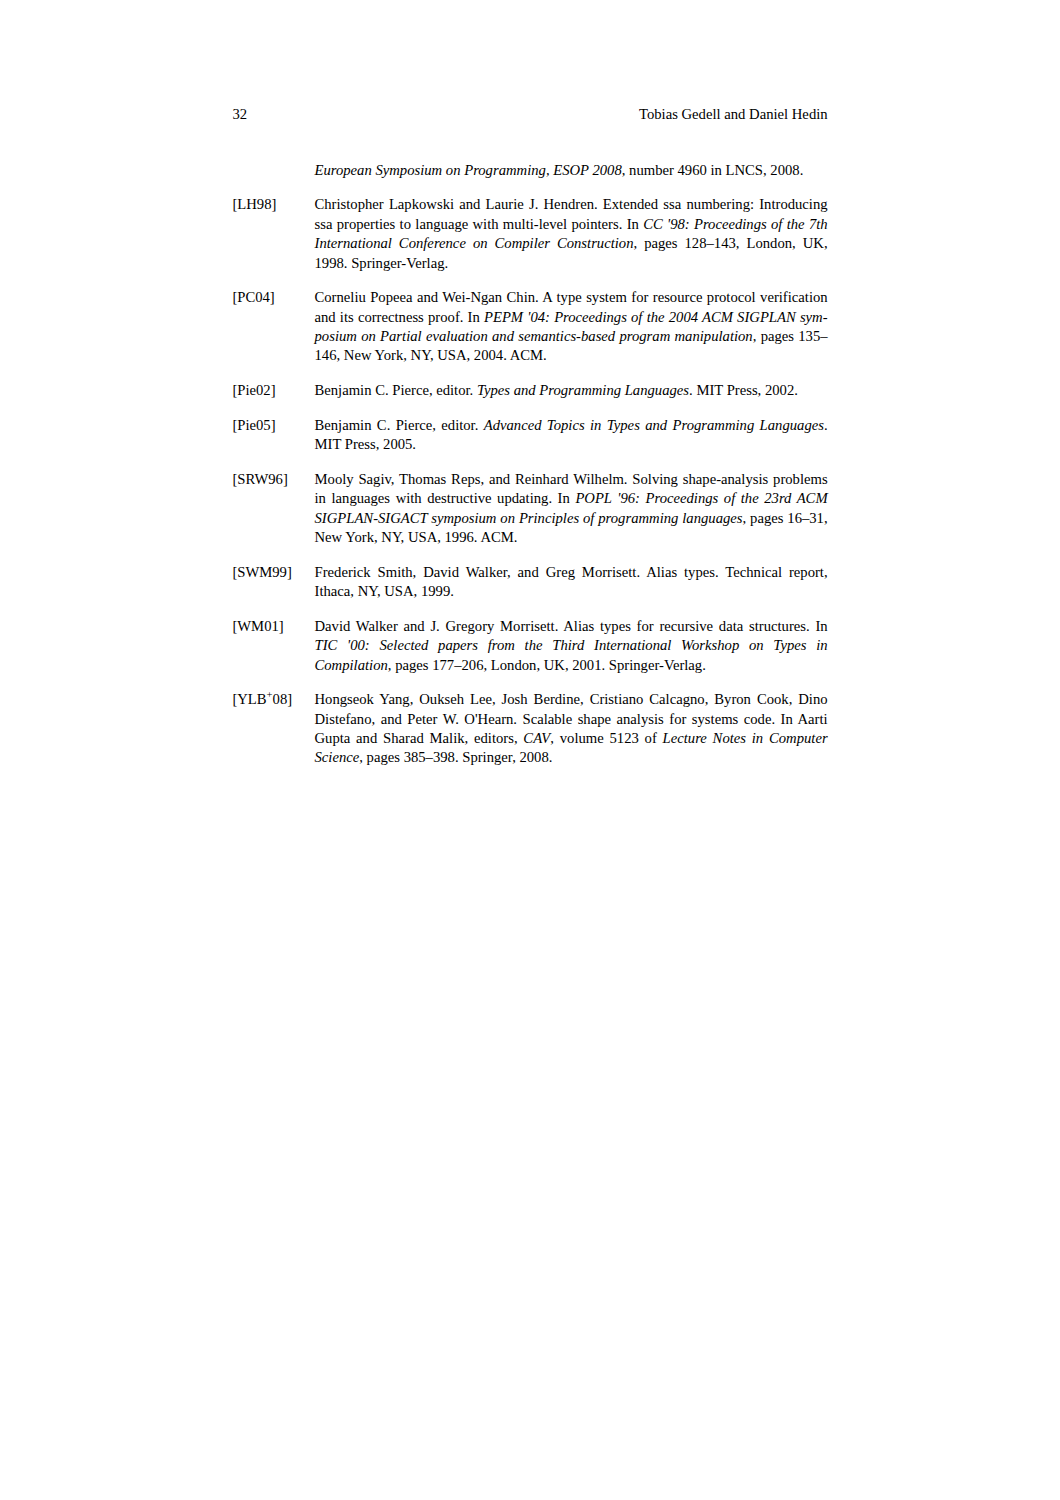32 Tobias Gedell and Daniel Hedin
European Symposium on Programming, ESOP 2008, number 4960 in LNCS, 2008.
[LH98] Christopher Lapkowski and Laurie J. Hendren. Extended ssa numbering: Introducing ssa properties to language with multi-level pointers. In CC '98: Proceedings of the 7th International Conference on Compiler Construction, pages 128–143, London, UK, 1998. Springer-Verlag.
[PC04] Corneliu Popeea and Wei-Ngan Chin. A type system for resource protocol verification and its correctness proof. In PEPM '04: Proceedings of the 2004 ACM SIGPLAN symposium on Partial evaluation and semantics-based program manipulation, pages 135–146, New York, NY, USA, 2004. ACM.
[Pie02] Benjamin C. Pierce, editor. Types and Programming Languages. MIT Press, 2002.
[Pie05] Benjamin C. Pierce, editor. Advanced Topics in Types and Programming Languages. MIT Press, 2005.
[SRW96] Mooly Sagiv, Thomas Reps, and Reinhard Wilhelm. Solving shape-analysis problems in languages with destructive updating. In POPL '96: Proceedings of the 23rd ACM SIGPLAN-SIGACT symposium on Principles of programming languages, pages 16–31, New York, NY, USA, 1996. ACM.
[SWM99] Frederick Smith, David Walker, and Greg Morrisett. Alias types. Technical report, Ithaca, NY, USA, 1999.
[WM01] David Walker and J. Gregory Morrisett. Alias types for recursive data structures. In TIC '00: Selected papers from the Third International Workshop on Types in Compilation, pages 177–206, London, UK, 2001. Springer-Verlag.
[YLB+08] Hongseok Yang, Oukseh Lee, Josh Berdine, Cristiano Calcagno, Byron Cook, Dino Distefano, and Peter W. O'Hearn. Scalable shape analysis for systems code. In Aarti Gupta and Sharad Malik, editors, CAV, volume 5123 of Lecture Notes in Computer Science, pages 385–398. Springer, 2008.